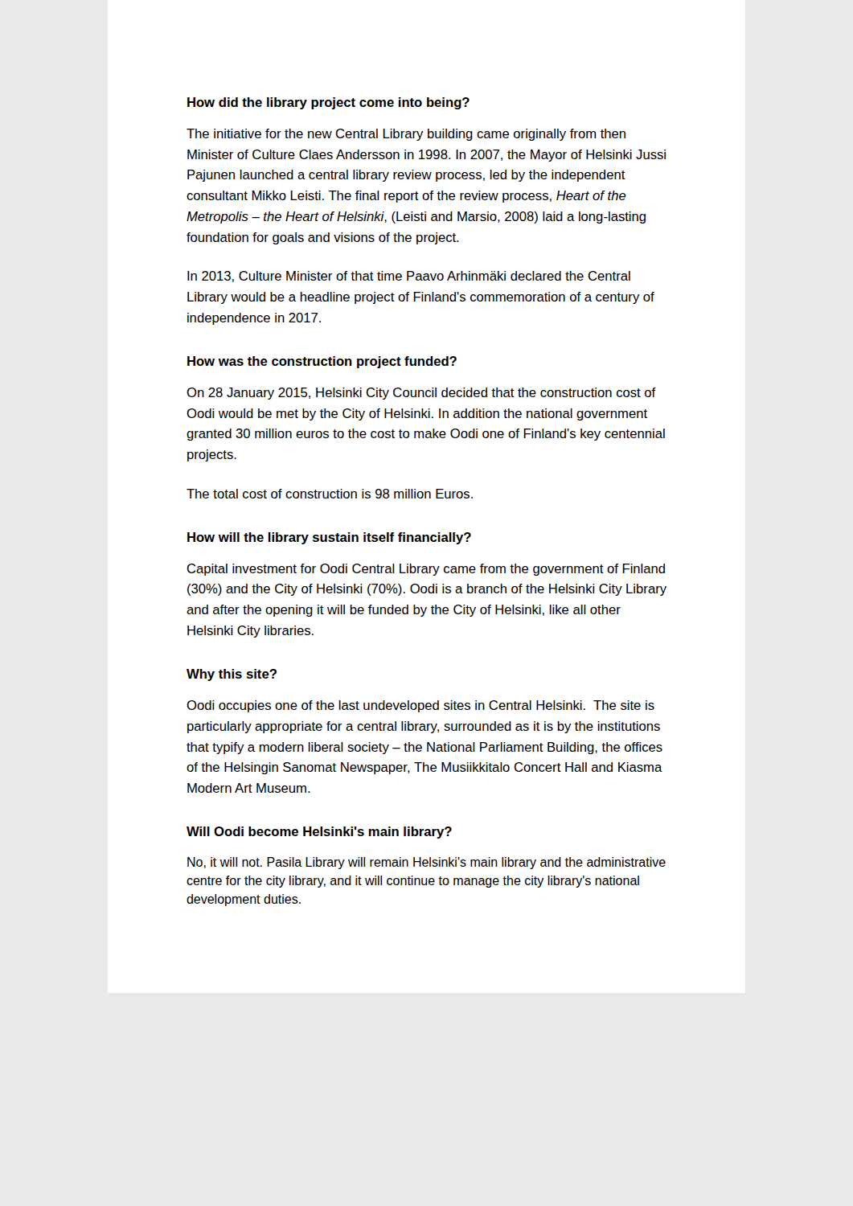How did the library project come into being?
The initiative for the new Central Library building came originally from then Minister of Culture Claes Andersson in 1998. In 2007, the Mayor of Helsinki Jussi Pajunen launched a central library review process, led by the independent consultant Mikko Leisti. The final report of the review process, Heart of the Metropolis – the Heart of Helsinki, (Leisti and Marsio, 2008) laid a long-lasting foundation for goals and visions of the project.
In 2013, Culture Minister of that time Paavo Arhinmäki declared the Central Library would be a headline project of Finland's commemoration of a century of independence in 2017.
How was the construction project funded?
On 28 January 2015, Helsinki City Council decided that the construction cost of Oodi would be met by the City of Helsinki. In addition the national government granted 30 million euros to the cost to make Oodi one of Finland's key centennial projects.
The total cost of construction is 98 million Euros.
How will the library sustain itself financially?
Capital investment for Oodi Central Library came from the government of Finland (30%) and the City of Helsinki (70%). Oodi is a branch of the Helsinki City Library and after the opening it will be funded by the City of Helsinki, like all other Helsinki City libraries.
Why this site?
Oodi occupies one of the last undeveloped sites in Central Helsinki. The site is particularly appropriate for a central library, surrounded as it is by the institutions that typify a modern liberal society – the National Parliament Building, the offices of the Helsingin Sanomat Newspaper, The Musiikkitalo Concert Hall and Kiasma Modern Art Museum.
Will Oodi become Helsinki's main library?
No, it will not. Pasila Library will remain Helsinki's main library and the administrative centre for the city library, and it will continue to manage the city library's national development duties.